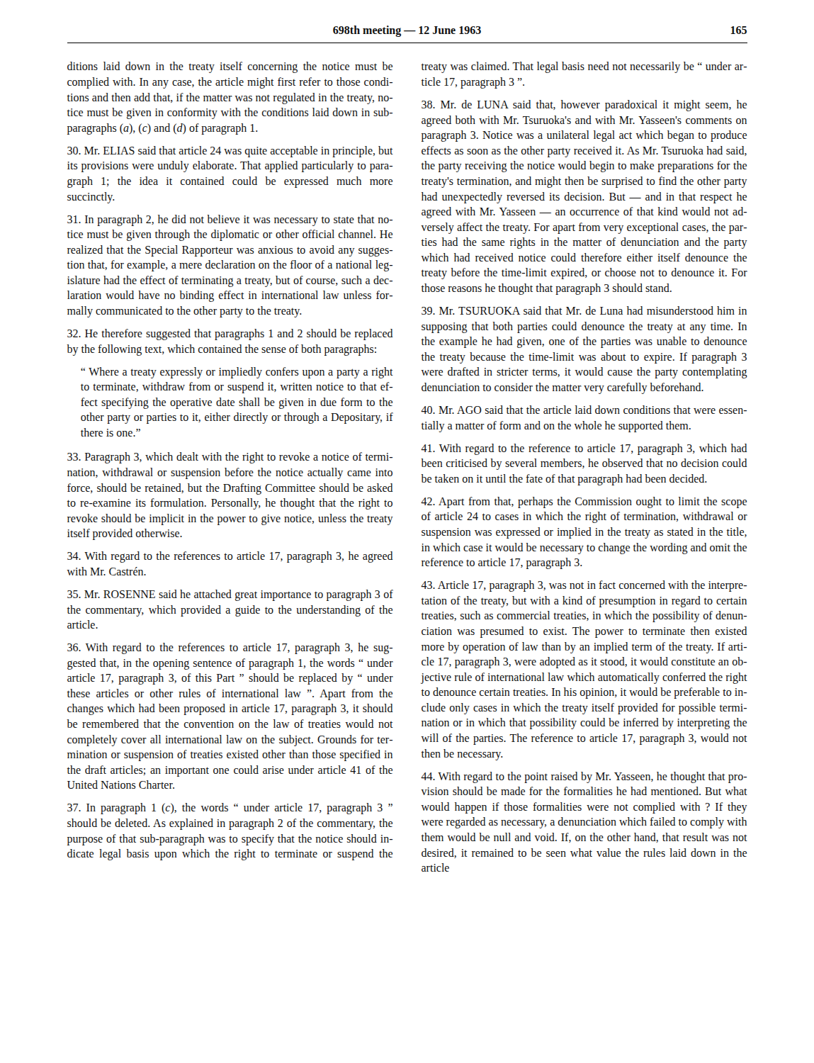698th meeting — 12 June 1963 165
ditions laid down in the treaty itself concerning the notice must be complied with. In any case, the article might first refer to those conditions and then add that, if the matter was not regulated in the treaty, notice must be given in conformity with the conditions laid down in sub-paragraphs (a), (c) and (d) of paragraph 1.
30. Mr. ELIAS said that article 24 was quite acceptable in principle, but its provisions were unduly elaborate. That applied particularly to paragraph 1; the idea it contained could be expressed much more succinctly.
31. In paragraph 2, he did not believe it was necessary to state that notice must be given through the diplomatic or other official channel. He realized that the Special Rapporteur was anxious to avoid any suggestion that, for example, a mere declaration on the floor of a national legislature had the effect of terminating a treaty, but of course, such a declaration would have no binding effect in international law unless formally communicated to the other party to the treaty.
32. He therefore suggested that paragraphs 1 and 2 should be replaced by the following text, which contained the sense of both paragraphs:
“ Where a treaty expressly or impliedly confers upon a party a right to terminate, withdraw from or suspend it, written notice to that effect specifying the operative date shall be given in due form to the other party or parties to it, either directly or through a Depositary, if there is one.”
33. Paragraph 3, which dealt with the right to revoke a notice of termination, withdrawal or suspension before the notice actually came into force, should be retained, but the Drafting Committee should be asked to re-examine its formulation. Personally, he thought that the right to revoke should be implicit in the power to give notice, unless the treaty itself provided otherwise.
34. With regard to the references to article 17, paragraph 3, he agreed with Mr. Castrén.
35. Mr. ROSENNE said he attached great importance to paragraph 3 of the commentary, which provided a guide to the understanding of the article.
36. With regard to the references to article 17, paragraph 3, he suggested that, in the opening sentence of paragraph 1, the words “ under article 17, paragraph 3, of this Part ” should be replaced by “ under these articles or other rules of international law ”. Apart from the changes which had been proposed in article 17, paragraph 3, it should be remembered that the convention on the law of treaties would not completely cover all international law on the subject. Grounds for termination or suspension of treaties existed other than those specified in the draft articles; an important one could arise under article 41 of the United Nations Charter.
37. In paragraph 1 (c), the words “ under article 17, paragraph 3 ” should be deleted. As explained in paragraph 2 of the commentary, the purpose of that sub-paragraph was to specify that the notice should indicate legal basis upon which the right to terminate or suspend the treaty was claimed. That legal basis need not necessarily be “ under article 17, paragraph 3 ”.
38. Mr. de LUNA said that, however paradoxical it might seem, he agreed both with Mr. Tsuruoka's and with Mr. Yasseen's comments on paragraph 3. Notice was a unilateral legal act which began to produce effects as soon as the other party received it. As Mr. Tsuruoka had said, the party receiving the notice would begin to make preparations for the treaty's termination, and might then be surprised to find the other party had unexpectedly reversed its decision. But — and in that respect he agreed with Mr. Yasseen — an occurrence of that kind would not adversely affect the treaty. For apart from very exceptional cases, the parties had the same rights in the matter of denunciation and the party which had received notice could therefore either itself denounce the treaty before the time-limit expired, or choose not to denounce it. For those reasons he thought that paragraph 3 should stand.
39. Mr. TSURUOKA said that Mr. de Luna had misunderstood him in supposing that both parties could denounce the treaty at any time. In the example he had given, one of the parties was unable to denounce the treaty because the time-limit was about to expire. If paragraph 3 were drafted in stricter terms, it would cause the party contemplating denunciation to consider the matter very carefully beforehand.
40. Mr. AGO said that the article laid down conditions that were essentially a matter of form and on the whole he supported them.
41. With regard to the reference to article 17, paragraph 3, which had been criticised by several members, he observed that no decision could be taken on it until the fate of that paragraph had been decided.
42. Apart from that, perhaps the Commission ought to limit the scope of article 24 to cases in which the right of termination, withdrawal or suspension was expressed or implied in the treaty as stated in the title, in which case it would be necessary to change the wording and omit the reference to article 17, paragraph 3.
43. Article 17, paragraph 3, was not in fact concerned with the interpretation of the treaty, but with a kind of presumption in regard to certain treaties, such as commercial treaties, in which the possibility of denunciation was presumed to exist. The power to terminate then existed more by operation of law than by an implied term of the treaty. If article 17, paragraph 3, were adopted as it stood, it would constitute an objective rule of international law which automatically conferred the right to denounce certain treaties. In his opinion, it would be preferable to include only cases in which the treaty itself provided for possible termination or in which that possibility could be inferred by interpreting the will of the parties. The reference to article 17, paragraph 3, would not then be necessary.
44. With regard to the point raised by Mr. Yasseen, he thought that provision should be made for the formalities he had mentioned. But what would happen if those formalities were not complied with ? If they were regarded as necessary, a denunciation which failed to comply with them would be null and void. If, on the other hand, that result was not desired, it remained to be seen what value the rules laid down in the article